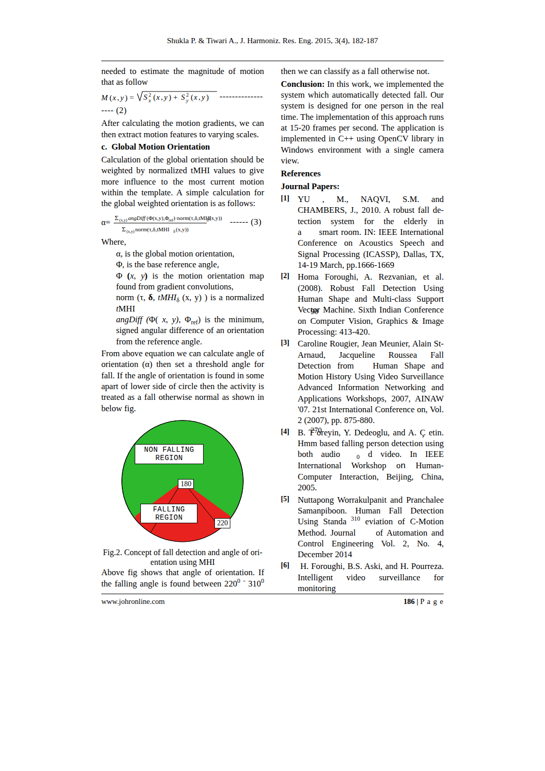Shukla P. & Tiwari A., J. Harmoniz. Res. Eng. 2015, 3(4), 182-187
needed to estimate the magnitude of motion that as follow
M ( x , y ) = S 2 x ( x , y ) + S 2 y ( x , y ) ------------------ (2)
After calculating the motion gradients, we can then extract motion features to varying scales.
c. Global Motion Orientation
Calculation of the global orientation should be weighted by normalized tMHI values to give more influence to the most current motion within the template. A simple calculation for the global weighted orientation is as follows:
α= Σ (x,y) angDiff (Φ(x,y),Φ ref )·norm(τ,δ,tMHI δ (x,y)) Σ (x,y) norm(τ,δ,tMHI δ (x,y)) ------ (3)
Where,
α, is the global motion orientation,
Φ, is the base reference angle,
Φ (x, y) is the motion orientation map found from gradient convolutions,
norm (τ, δ, tMHIδ (x, y) ) is a normalized t MHI
angDiff (Φ( x, y), Φref) is the minimum, signed angular difference of an orientation from the reference angle.
From above equation we can calculate angle of orientation (α) then set a threshold angle for fall. If the angle of orientation is found in some apart of lower side of circle then the activity is treated as a fall otherwise normal as shown in below fig.
NON FALLING
REGION
FALLING
REGION
180
220
Fig.2. Concept of fall detection and angle of orientation using MHI
Above fig shows that angle of orientation. If the falling angle is found between 2200 - 3100 then we can classify as a fall otherwise not.
Conclusion: In this work, we implemented the system which automatically detected fall. Our system is designed for one person in the real time. The implementation of this approach runs at 15-20 frames per second. The application is implemented in C++ using OpenCV library in Windows environment with a single camera view.
References
Journal Papers:
[1] YU , M., NAQVI, S.M. and CHAMBERS, J., 2010. A robust fall detection system for the elderly in a smart room. IN: IEEE International Conference on Acoustics Speech and Signal Processing (ICASSP), Dallas, TX, 14-19 March, pp.1666-1669
[2] Homa Foroughi, A. Rezvanian, et al. (2008). Robust Fall Detection Using Human Shape and Multi-class Support Vector Machine. Sixth Indian Conference on Computer Vision, Graphics & Image Processing: 413-420.
[3] Caroline Rougier, Jean Meunier, Alain St-Arnaud, Jacqueline Roussea Fall Detection from Human Shape and Motion History Using Video Surveillance Advanced Information Networking and Applications Workshops, 2007, AINAW '07. 21st International Conference on, Vol. 2 (2007), pp. 875-880.
[4] B. T¨oreyin, Y. Dedeoglu, and A. Ç etin. Hmm based falling person detection using both audio 0 d video. In IEEE International Workshop on Human-Computer Interaction, Beijing, China, 2005.
[5] Nuttapong Worrakulpanit and Pranchalee Samanpiboon. Human Fall Detection Using Standa 310 eviation of C-Motion Method. Journal of Automation and Control Engineering Vol. 2, No. 4, December 2014
[6] H. Foroughi, B.S. Aski, and H. Pourreza. Intelligent video surveillance for monitoring
90
270
www.johronline.com 186 | P a g e